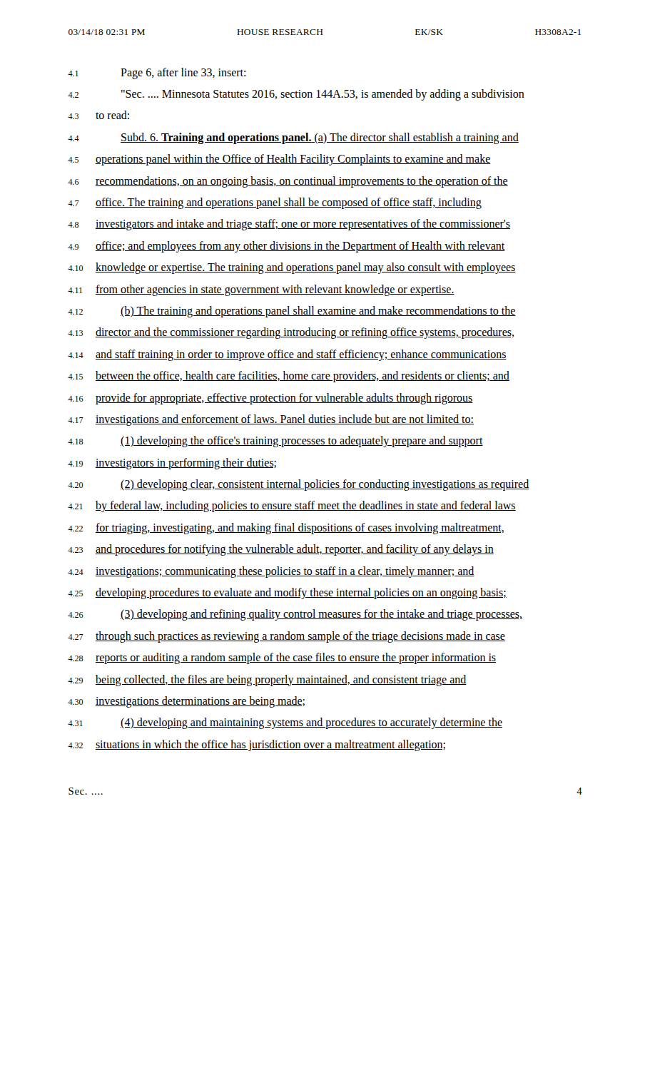03/14/18 02:31 PM HOUSE RESEARCH EK/SK H3308A2-1
4.1
Page 6, after line 33, insert:
4.2
"Sec. .... Minnesota Statutes 2016, section 144A.53, is amended by adding a subdivision
4.3
to read:
4.4
Subd. 6. Training and operations panel. (a) The director shall establish a training and
4.5
operations panel within the Office of Health Facility Complaints to examine and make
4.6
recommendations, on an ongoing basis, on continual improvements to the operation of the
4.7
office. The training and operations panel shall be composed of office staff, including
4.8
investigators and intake and triage staff; one or more representatives of the commissioner's
4.9
office; and employees from any other divisions in the Department of Health with relevant
4.10
knowledge or expertise. The training and operations panel may also consult with employees
4.11
from other agencies in state government with relevant knowledge or expertise.
4.12
(b) The training and operations panel shall examine and make recommendations to the
4.13
director and the commissioner regarding introducing or refining office systems, procedures,
4.14
and staff training in order to improve office and staff efficiency; enhance communications
4.15
between the office, health care facilities, home care providers, and residents or clients; and
4.16
provide for appropriate, effective protection for vulnerable adults through rigorous
4.17
investigations and enforcement of laws. Panel duties include but are not limited to:
4.18
(1) developing the office's training processes to adequately prepare and support
4.19
investigators in performing their duties;
4.20
(2) developing clear, consistent internal policies for conducting investigations as required
4.21
by federal law, including policies to ensure staff meet the deadlines in state and federal laws
4.22
for triaging, investigating, and making final dispositions of cases involving maltreatment,
4.23
and procedures for notifying the vulnerable adult, reporter, and facility of any delays in
4.24
investigations; communicating these policies to staff in a clear, timely manner; and
4.25
developing procedures to evaluate and modify these internal policies on an ongoing basis;
4.26
(3) developing and refining quality control measures for the intake and triage processes,
4.27
through such practices as reviewing a random sample of the triage decisions made in case
4.28
reports or auditing a random sample of the case files to ensure the proper information is
4.29
being collected, the files are being properly maintained, and consistent triage and
4.30
investigations determinations are being made;
4.31
(4) developing and maintaining systems and procedures to accurately determine the
4.32
situations in which the office has jurisdiction over a maltreatment allegation;
Sec. .... 4